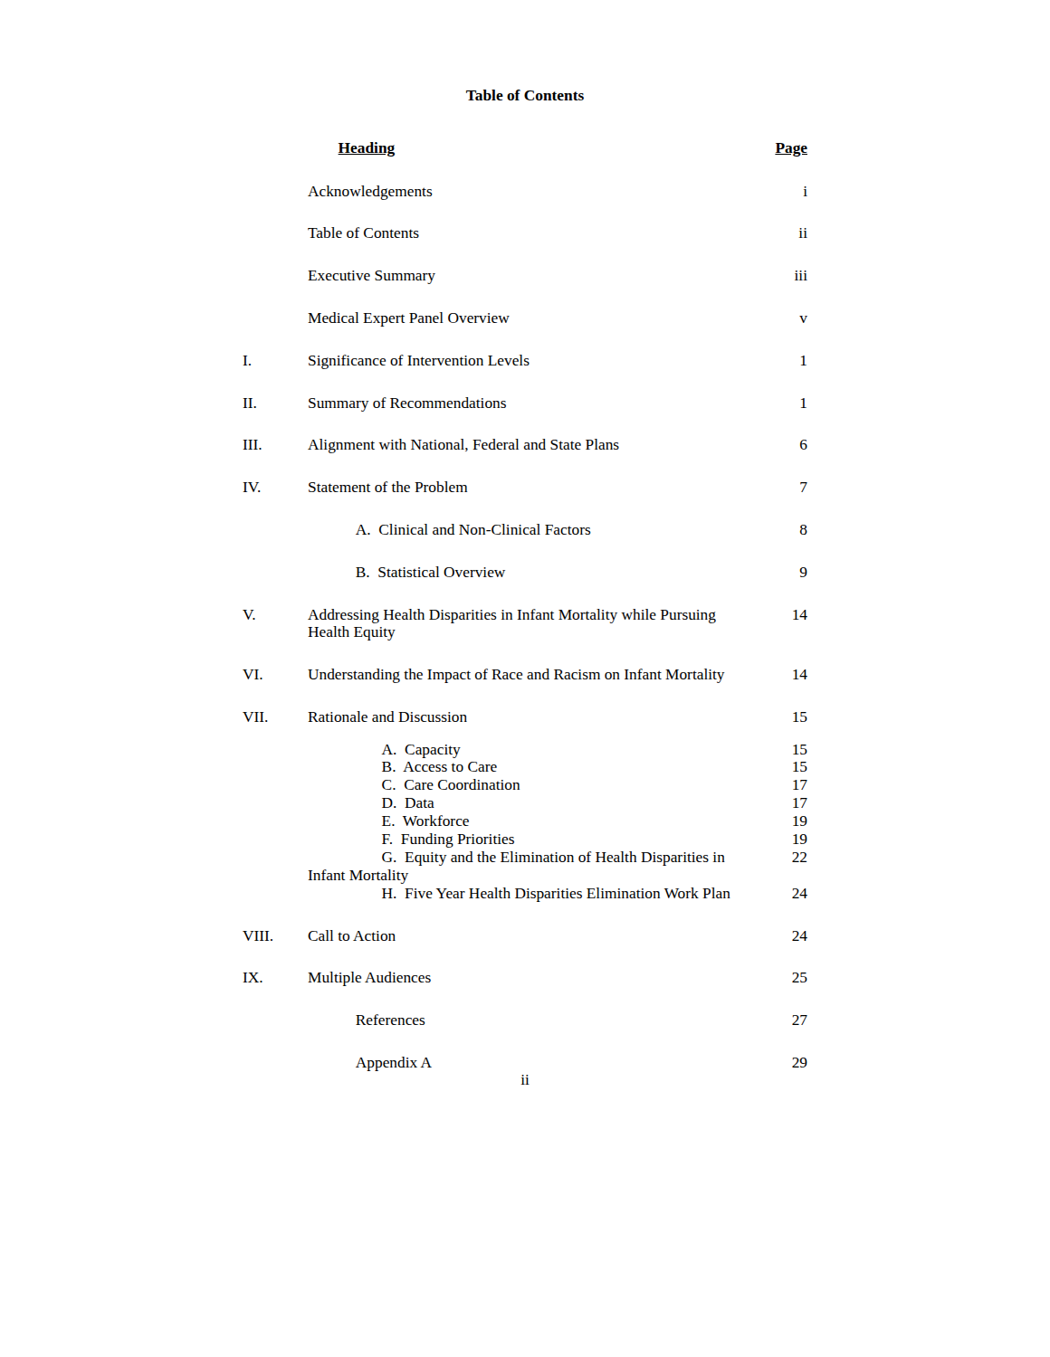Table of Contents
| | Heading | Page |
| | Acknowledgements | i |
| | Table of Contents | ii |
| | Executive Summary | iii |
| | Medical Expert Panel Overview | v |
| I. | Significance of Intervention Levels | 1 |
| II. | Summary of Recommendations | 1 |
| III. | Alignment with National, Federal and State Plans | 6 |
| IV. | Statement of the Problem | 7 |
| | A. Clinical and Non-Clinical Factors | 8 |
| | B. Statistical Overview | 9 |
| V. | Addressing Health Disparities in Infant Mortality while Pursuing Health Equity | 14 |
| VI. | Understanding the Impact of Race and Racism on Infant Mortality | 14 |
| VII. | Rationale and Discussion | 15 |
| | A. Capacity | 15 |
| | B. Access to Care | 15 |
| | C. Care Coordination | 17 |
| | D. Data | 17 |
| | E. Workforce | 19 |
| | F. Funding Priorities | 19 |
| | G. Equity and the Elimination of Health Disparities in Infant Mortality | 22 |
| | H. Five Year Health Disparities Elimination Work Plan | 24 |
| VIII. | Call to Action | 24 |
| IX. | Multiple Audiences | 25 |
| | References | 27 |
| | Appendix A | 29 |
ii